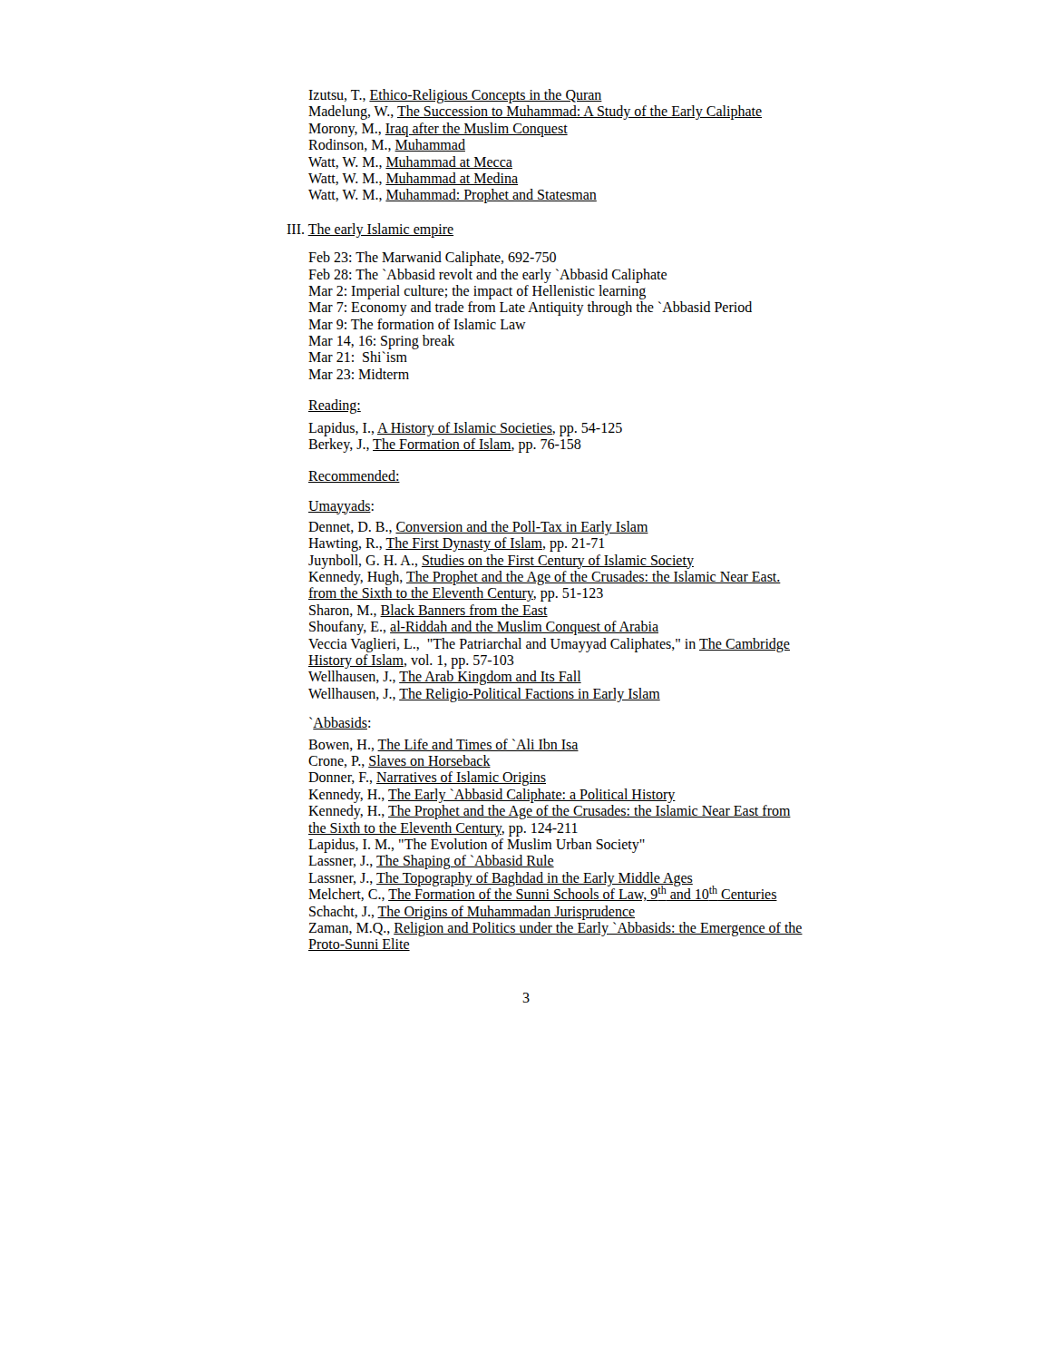Izutsu, T., Ethico-Religious Concepts in the Quran
Madelung, W., The Succession to Muhammad: A Study of the Early Caliphate
Morony, M., Iraq after the Muslim Conquest
Rodinson, M., Muhammad
Watt, W. M., Muhammad at Mecca
Watt, W. M., Muhammad at Medina
Watt, W. M., Muhammad: Prophet and Statesman
III. The early Islamic empire
Feb 23: The Marwanid Caliphate, 692-750
Feb 28: The `Abbasid revolt and the early `Abbasid Caliphate
Mar 2: Imperial culture; the impact of Hellenistic learning
Mar 7: Economy and trade from Late Antiquity through the `Abbasid Period
Mar 9: The formation of Islamic Law
Mar 14, 16: Spring break
Mar 21: Shi`ism
Mar 23: Midterm
Reading:
Lapidus, I., A History of Islamic Societies, pp. 54-125
Berkey, J., The Formation of Islam, pp. 76-158
Recommended:
Umayyads:
Dennet, D. B., Conversion and the Poll-Tax in Early Islam
Hawting, R., The First Dynasty of Islam, pp. 21-71
Juynboll, G. H. A., Studies on the First Century of Islamic Society
Kennedy, Hugh, The Prophet and the Age of the Crusades: the Islamic Near East. from the Sixth to the Eleventh Century, pp. 51-123
Sharon, M., Black Banners from the East
Shoufany, E., al-Riddah and the Muslim Conquest of Arabia
Veccia Vaglieri, L., "The Patriarchal and Umayyad Caliphates," in The Cambridge History of Islam, vol. 1, pp. 57-103
Wellhausen, J., The Arab Kingdom and Its Fall
Wellhausen, J., The Religio-Political Factions in Early Islam
`Abbasids:
Bowen, H., The Life and Times of `Ali Ibn Isa
Crone, P., Slaves on Horseback
Donner, F., Narratives of Islamic Origins
Kennedy, H., The Early `Abbasid Caliphate: a Political History
Kennedy, H., The Prophet and the Age of the Crusades: the Islamic Near East from the Sixth to the Eleventh Century, pp. 124-211
Lapidus, I. M., "The Evolution of Muslim Urban Society"
Lassner, J., The Shaping of `Abbasid Rule
Lassner, J., The Topography of Baghdad in the Early Middle Ages
Melchert, C., The Formation of the Sunni Schools of Law, 9th and 10th Centuries
Schacht, J., The Origins of Muhammadan Jurisprudence
Zaman, M.Q., Religion and Politics under the Early `Abbasids: the Emergence of the Proto-Sunni Elite
3